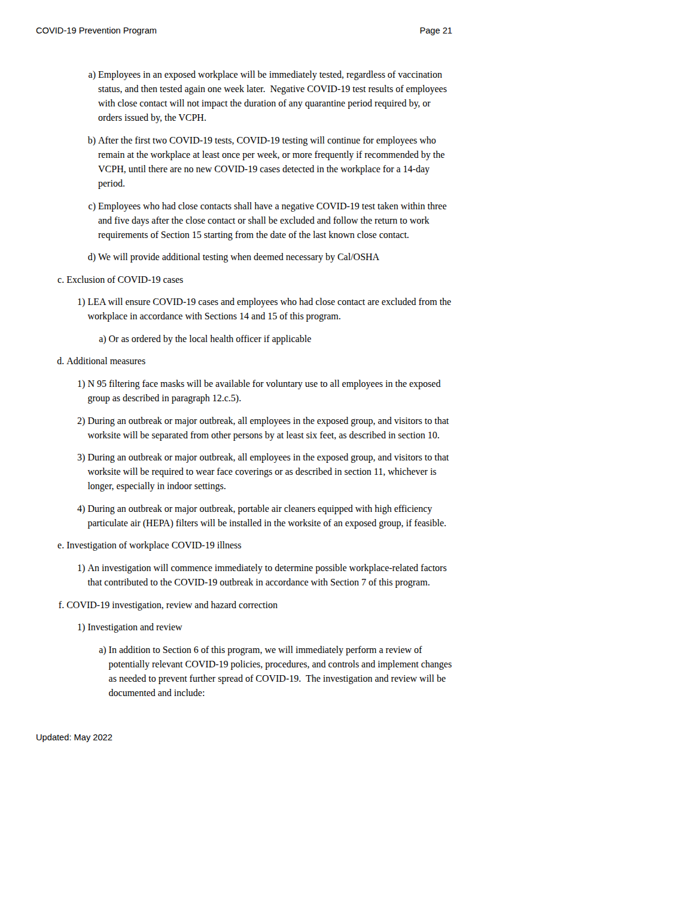COVID-19 Prevention Program Page 21
Employees in an exposed workplace will be immediately tested, regardless of vaccination status, and then tested again one week later. Negative COVID-19 test results of employees with close contact will not impact the duration of any quarantine period required by, or orders issued by, the VCPH.
After the first two COVID-19 tests, COVID-19 testing will continue for employees who remain at the workplace at least once per week, or more frequently if recommended by the VCPH, until there are no new COVID-19 cases detected in the workplace for a 14-day period.
Employees who had close contacts shall have a negative COVID-19 test taken within three and five days after the close contact or shall be excluded and follow the return to work requirements of Section 15 starting from the date of the last known close contact.
We will provide additional testing when deemed necessary by Cal/OSHA
Exclusion of COVID-19 cases
LEA will ensure COVID-19 cases and employees who had close contact are excluded from the workplace in accordance with Sections 14 and 15 of this program.
Or as ordered by the local health officer if applicable
Additional measures
N 95 filtering face masks will be available for voluntary use to all employees in the exposed group as described in paragraph 12.c.5).
During an outbreak or major outbreak, all employees in the exposed group, and visitors to that worksite will be separated from other persons by at least six feet, as described in section 10.
During an outbreak or major outbreak, all employees in the exposed group, and visitors to that worksite will be required to wear face coverings or as described in section 11, whichever is longer, especially in indoor settings.
During an outbreak or major outbreak, portable air cleaners equipped with high efficiency particulate air (HEPA) filters will be installed in the worksite of an exposed group, if feasible.
Investigation of workplace COVID-19 illness
An investigation will commence immediately to determine possible workplace-related factors that contributed to the COVID-19 outbreak in accordance with Section 7 of this program.
COVID-19 investigation, review and hazard correction
Investigation and review
In addition to Section 6 of this program, we will immediately perform a review of potentially relevant COVID-19 policies, procedures, and controls and implement changes as needed to prevent further spread of COVID-19. The investigation and review will be documented and include:
Updated: May 2022